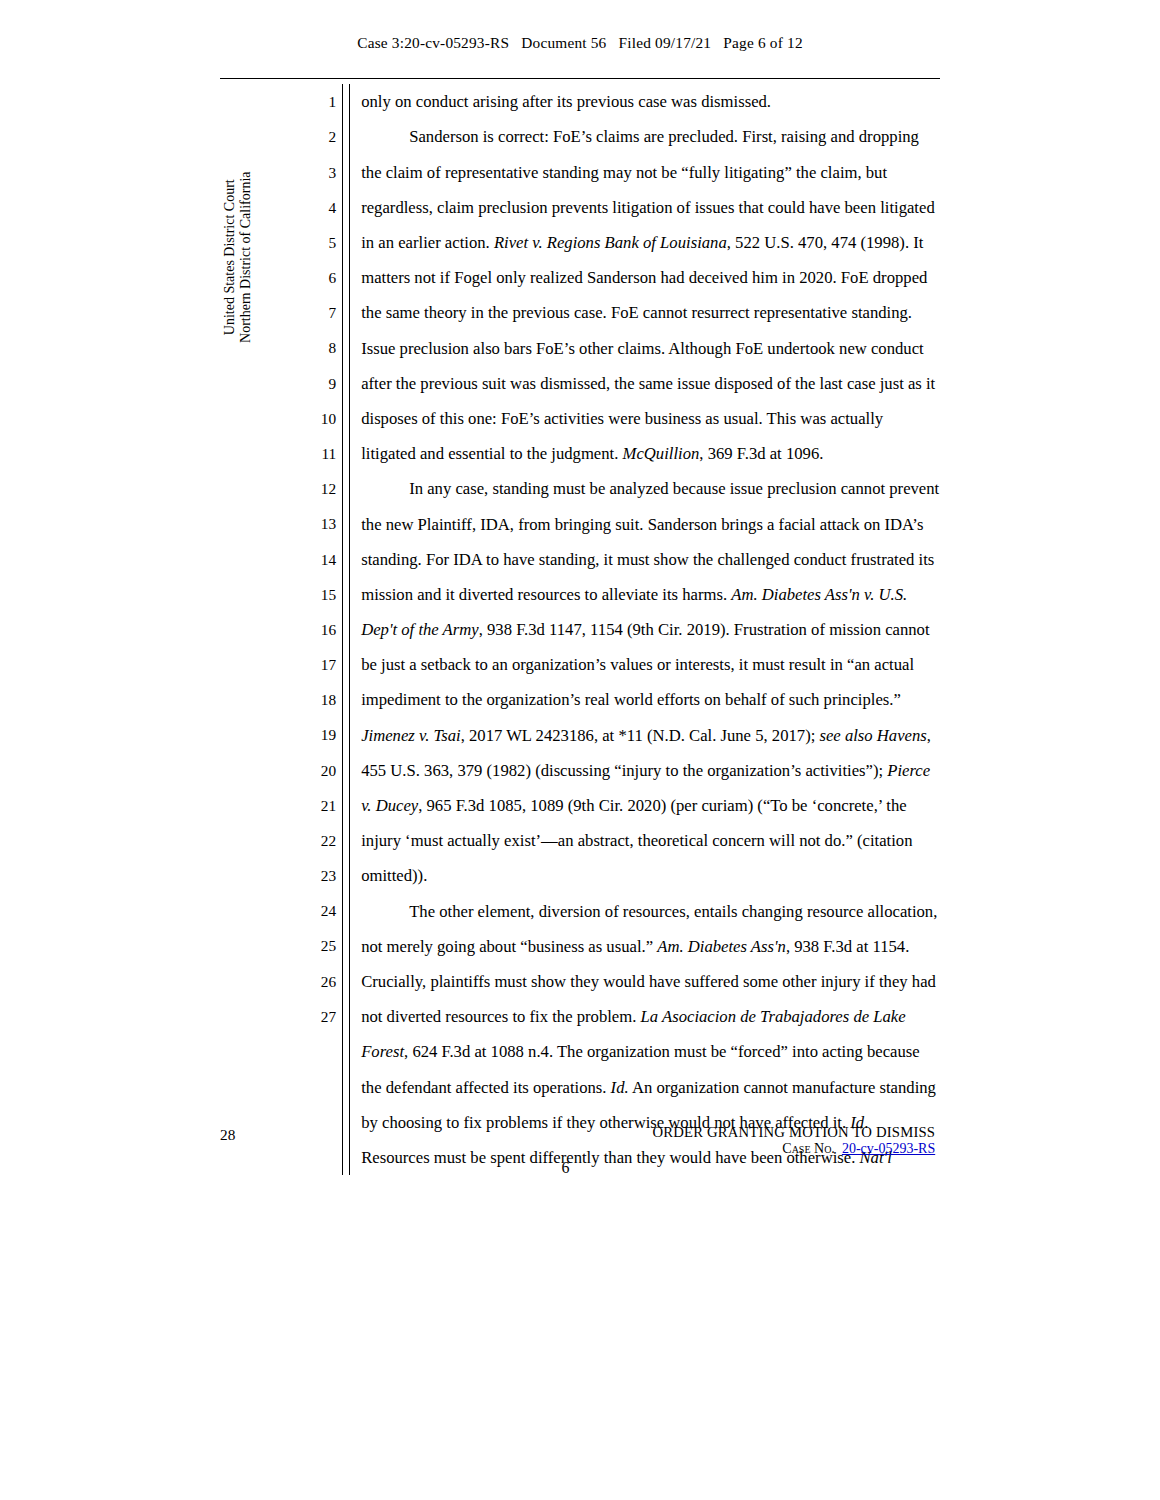Case 3:20-cv-05293-RS Document 56 Filed 09/17/21 Page 6 of 12
United States District Court Northern District of California
1
2
3
4
5
6
7
8
9
10
11
12
13
14
15
16
17
18
19
20
21
22
23
24
25
26
27
only on conduct arising after its previous case was dismissed.
Sanderson is correct: FoE’s claims are precluded. First, raising and dropping the claim of representative standing may not be “fully litigating” the claim, but regardless, claim preclusion prevents litigation of issues that could have been litigated in an earlier action. Rivet v. Regions Bank of Louisiana, 522 U.S. 470, 474 (1998). It matters not if Fogel only realized Sanderson had deceived him in 2020. FoE dropped the same theory in the previous case. FoE cannot resurrect representative standing. Issue preclusion also bars FoE’s other claims. Although FoE undertook new conduct after the previous suit was dismissed, the same issue disposed of the last case just as it disposes of this one: FoE’s activities were business as usual. This was actually litigated and essential to the judgment. McQuillion, 369 F.3d at 1096.
In any case, standing must be analyzed because issue preclusion cannot prevent the new Plaintiff, IDA, from bringing suit. Sanderson brings a facial attack on IDA’s standing. For IDA to have standing, it must show the challenged conduct frustrated its mission and it diverted resources to alleviate its harms. Am. Diabetes Ass'n v. U.S. Dep't of the Army, 938 F.3d 1147, 1154 (9th Cir. 2019). Frustration of mission cannot be just a setback to an organization’s values or interests, it must result in “an actual impediment to the organization’s real world efforts on behalf of such principles.” Jimenez v. Tsai, 2017 WL 2423186, at *11 (N.D. Cal. June 5, 2017); see also Havens, 455 U.S. 363, 379 (1982) (discussing “injury to the organization’s activities”); Pierce v. Ducey, 965 F.3d 1085, 1089 (9th Cir. 2020) (per curiam) (“To be ‘concrete,’ the injury ‘must actually exist’—an abstract, theoretical concern will not do.” (citation omitted)).
The other element, diversion of resources, entails changing resource allocation, not merely going about “business as usual.” Am. Diabetes Ass'n, 938 F.3d at 1154. Crucially, plaintiffs must show they would have suffered some other injury if they had not diverted resources to fix the problem. La Asociacion de Trabajadores de Lake Forest, 624 F.3d at 1088 n.4. The organization must be “forced” into acting because the defendant affected its operations. Id. An organization cannot manufacture standing by choosing to fix problems if they otherwise would not have affected it. Id. Resources must be spent differently than they would have been otherwise. Nat'l
28
ORDER GRANTING MOTION TO DISMISS
Case No. 20-cv-05293-RS
6